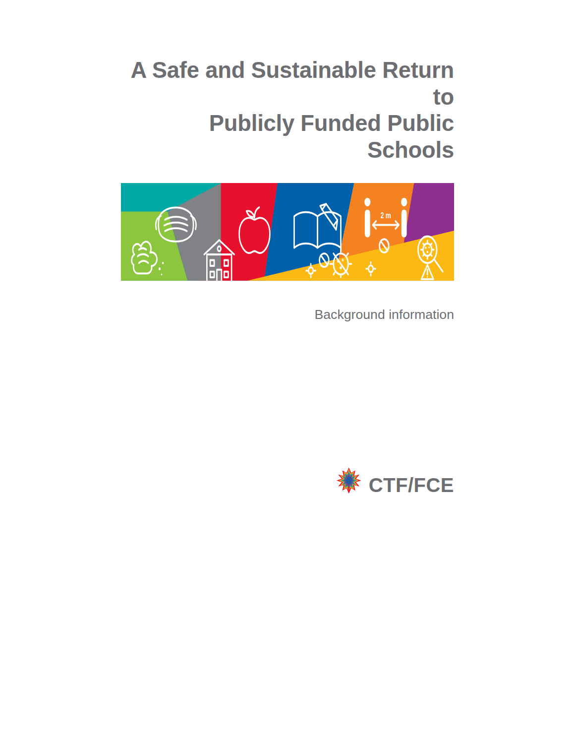A Safe and Sustainable Return to
Publicly Funded Public Schools
2 m
Background information
CTF/FCE